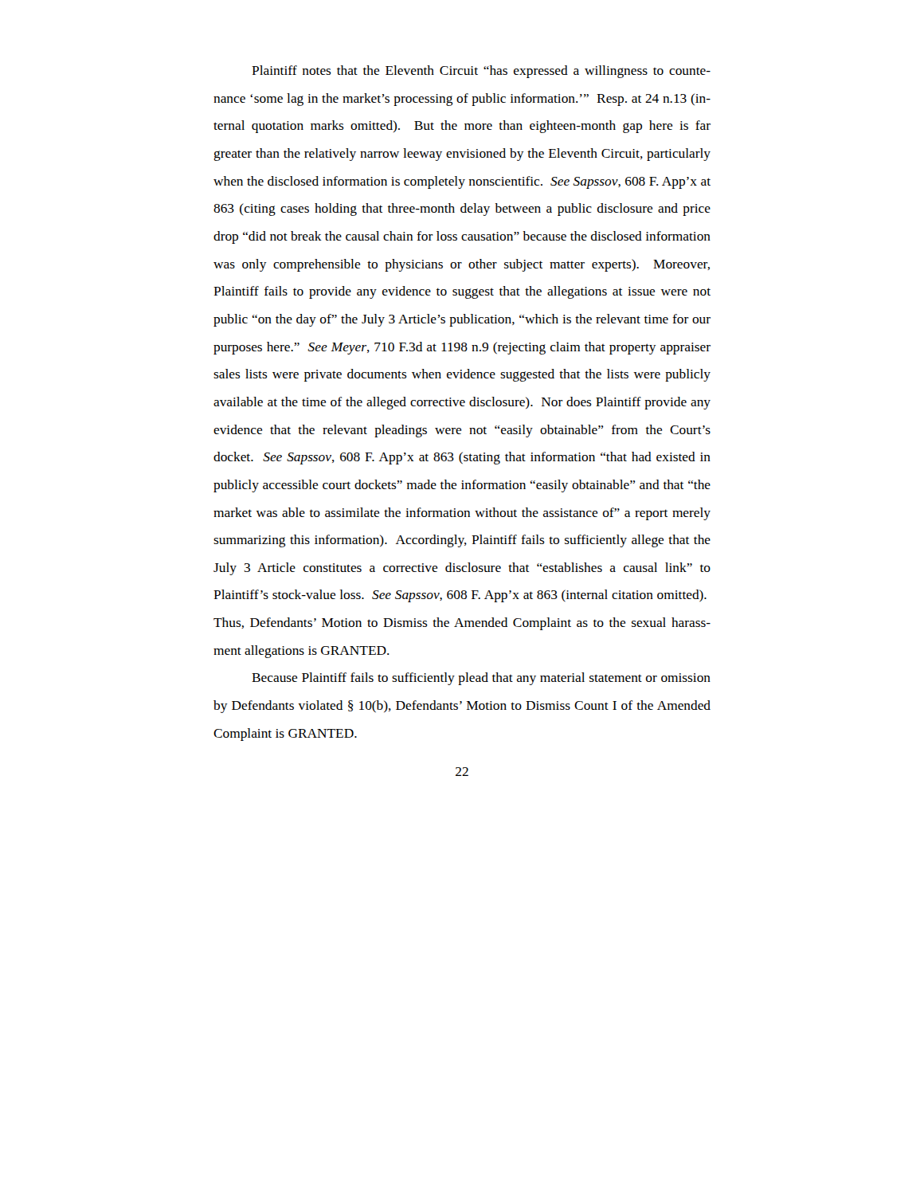Plaintiff notes that the Eleventh Circuit “has expressed a willingness to countenance ‘some lag in the market’s processing of public information.’” Resp. at 24 n.13 (internal quotation marks omitted). But the more than eighteen-month gap here is far greater than the relatively narrow leeway envisioned by the Eleventh Circuit, particularly when the disclosed information is completely nonscientific. See Sapssov, 608 F. App’x at 863 (citing cases holding that three-month delay between a public disclosure and price drop “did not break the causal chain for loss causation” because the disclosed information was only comprehensible to physicians or other subject matter experts). Moreover, Plaintiff fails to provide any evidence to suggest that the allegations at issue were not public “on the day of” the July 3 Article’s publication, “which is the relevant time for our purposes here.” See Meyer, 710 F.3d at 1198 n.9 (rejecting claim that property appraiser sales lists were private documents when evidence suggested that the lists were publicly available at the time of the alleged corrective disclosure). Nor does Plaintiff provide any evidence that the relevant pleadings were not “easily obtainable” from the Court’s docket. See Sapssov, 608 F. App’x at 863 (stating that information “that had existed in publicly accessible court dockets” made the information “easily obtainable” and that “the market was able to assimilate the information without the assistance of” a report merely summarizing this information). Accordingly, Plaintiff fails to sufficiently allege that the July 3 Article constitutes a corrective disclosure that “establishes a causal link” to Plaintiff’s stock-value loss. See Sapssov, 608 F. App’x at 863 (internal citation omitted). Thus, Defendants’ Motion to Dismiss the Amended Complaint as to the sexual harassment allegations is GRANTED.
Because Plaintiff fails to sufficiently plead that any material statement or omission by Defendants violated § 10(b), Defendants’ Motion to Dismiss Count I of the Amended Complaint is GRANTED.
22